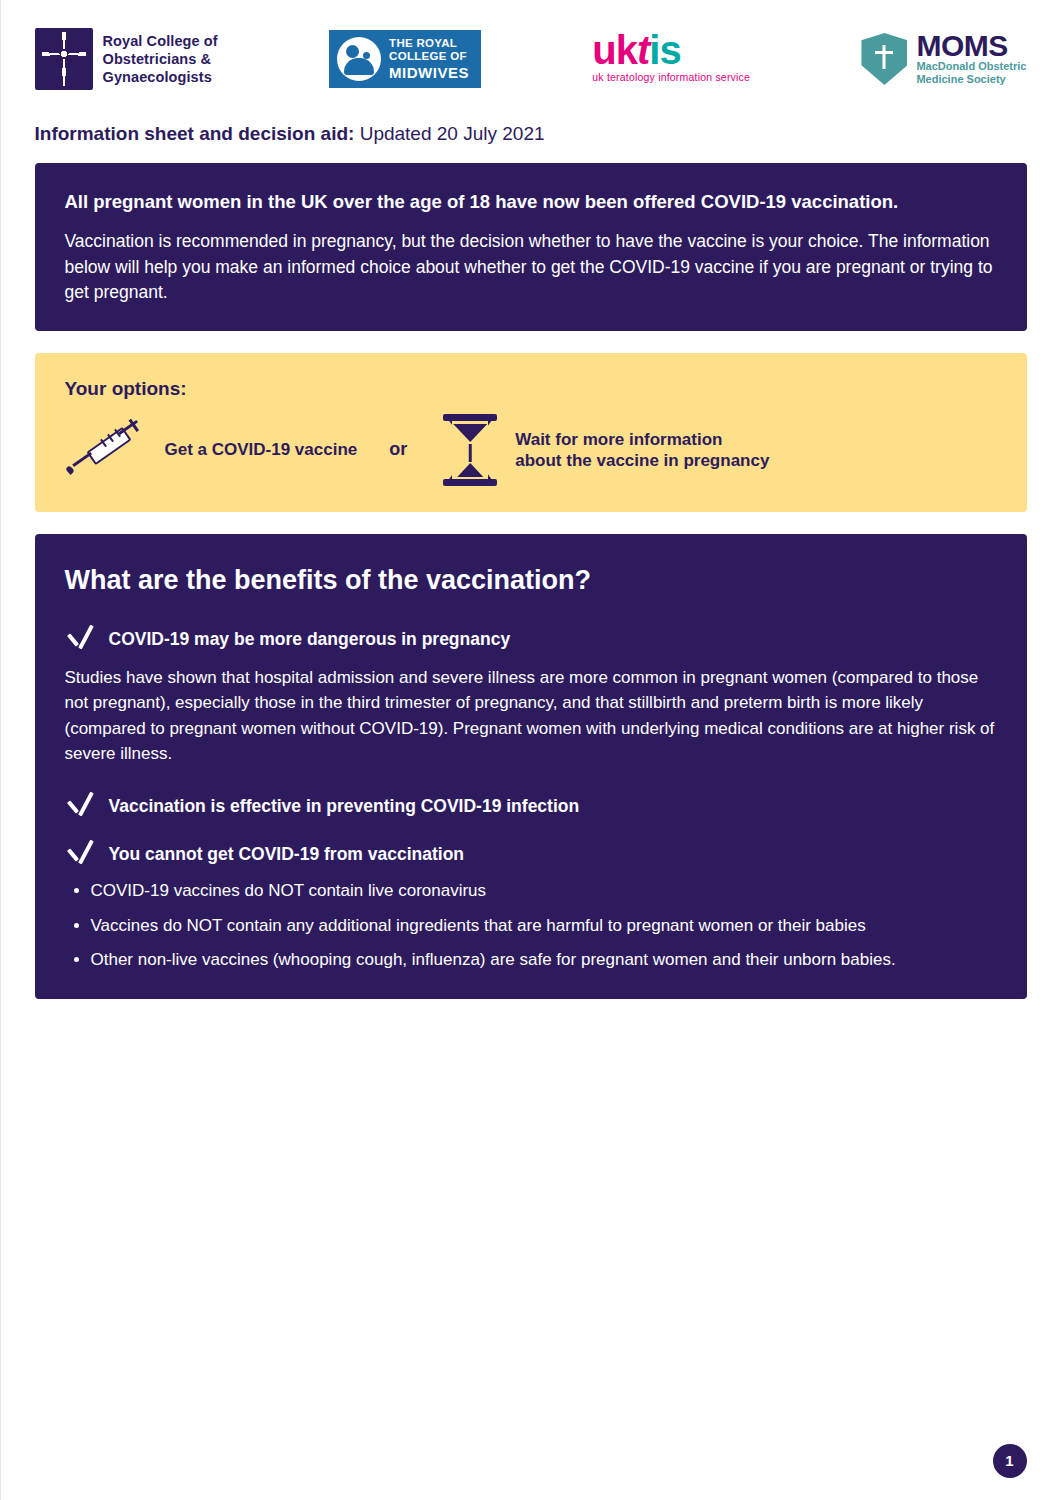Royal College of
Obstetricians &
Gynaecologists
THE ROYAL
COLLEGE OF
MIDWIVES
uktis
uk teratology information service
MOMS
MacDonald Obstetric
Medicine Society
Information sheet and decision aid: Updated 20 July 2021
All pregnant women in the UK over the age of 18 have now been offered COVID-19 vaccination.
Vaccination is recommended in pregnancy, but the decision whether to have the vaccine is your choice. The information below will help you make an informed choice about whether to get the COVID-19 vaccine if you are pregnant or trying to get pregnant.
Your options:
Get a COVID-19 vaccine
or
Wait for more information
about the vaccine in pregnancy
What are the benefits of the vaccination?
COVID-19 may be more dangerous in pregnancy
Studies have shown that hospital admission and severe illness are more common in pregnant women (compared to those not pregnant), especially those in the third trimester of pregnancy, and that stillbirth and preterm birth is more likely (compared to pregnant women without COVID-19). Pregnant women with underlying medical conditions are at higher risk of severe illness.
Vaccination is effective in preventing COVID-19 infection
You cannot get COVID-19 from vaccination
COVID-19 vaccines do NOT contain live coronavirus
Vaccines do NOT contain any additional ingredients that are harmful to pregnant women or their babies
Other non-live vaccines (whooping cough, influenza) are safe for pregnant women and their unborn babies.
1